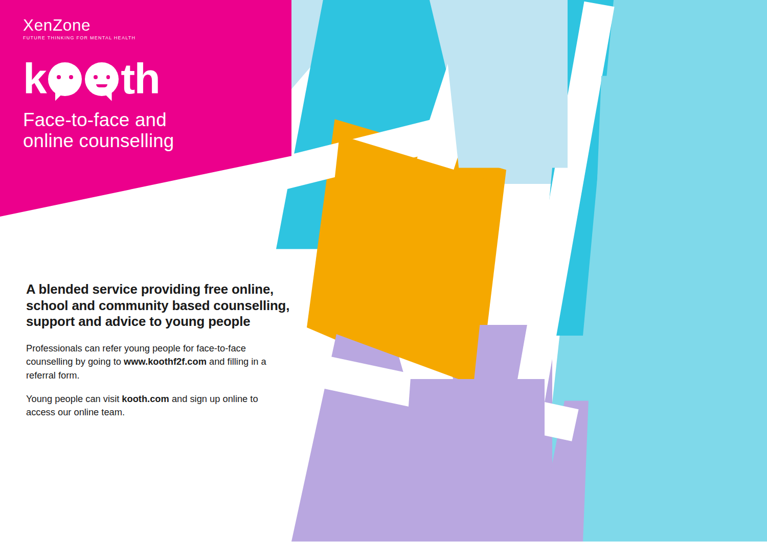XenZone
Future thinking for mental health
k th
Face-to-face and
online counselling
Teenager using a mobile phone
Smiling young person pointing
Smiling young man with glasses
Smiling child pointing with both hands
A blended service providing free online, school and community based counselling, support and advice to young people
Professionals can refer young people for face-to-face counselling by going to www.koothf2f.com and filling in a referral form.
Young people can visit kooth.com and sign up online to access our online team.